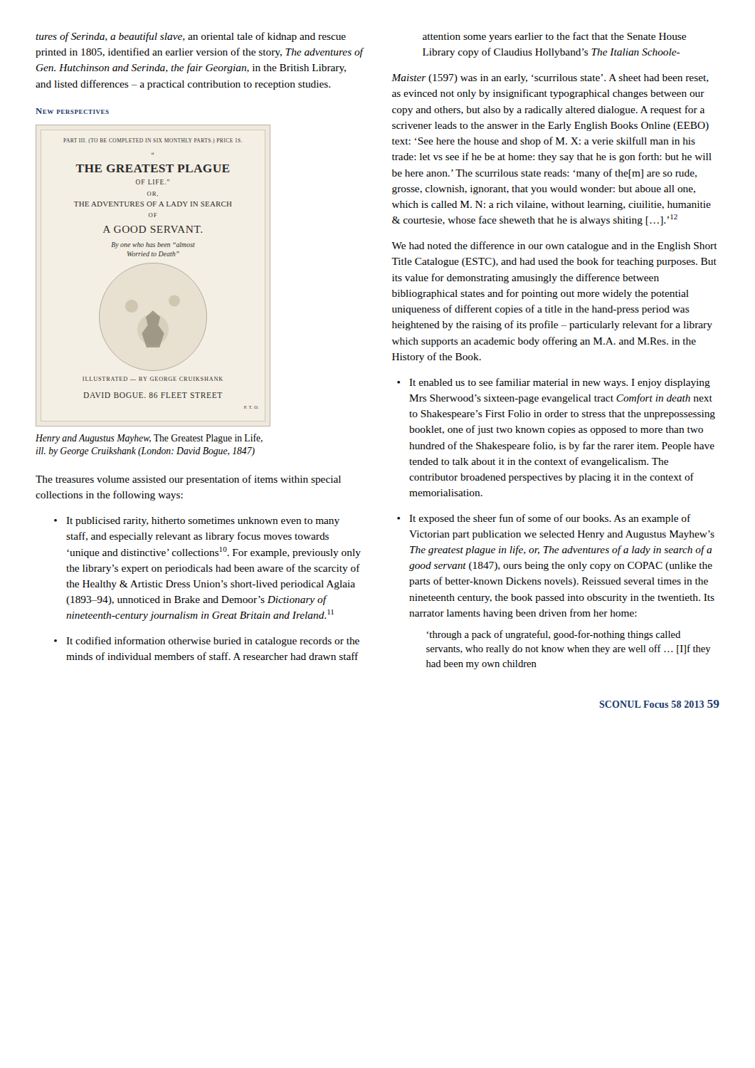tures of Serinda, a beautiful slave, an oriental tale of kidnap and rescue printed in 1805, identified an earlier version of the story, The adventures of Gen. Hutchinson and Serinda, the fair Georgian, in the British Library, and listed differences – a practical contribution to reception studies.
New perspectives
Part III. (to be completed in six monthly parts.) Price 1s.
“
THE GREATEST PLAGUE
OF LIFE.”
OR,
THE ADVENTURES of A LADY in SEARCH
OF
A GOOD SERVANT.
By one who has been “almost
Worried to Death”
ILLUSTRATED — BY GEORGE CRUIKSHANK
DAVID BOGUE. 86 FLEET STREET
P. T. O.
Henry and Augustus Mayhew, The Greatest Plague in Life, ill. by George Cruikshank (London: David Bogue, 1847)
The treasures volume assisted our presentation of items within special collections in the following ways:
It publicised rarity, hitherto sometimes unknown even to many staff, and especially relevant as library focus moves towards ‘unique and distinctive’ collections10. For example, previously only the library’s expert on periodicals had been aware of the scarcity of the Healthy & Artistic Dress Union’s short-lived periodical Aglaia (1893–94), unnoticed in Brake and Demoor’s Dictionary of nineteenth-century journalism in Great Britain and Ireland.11
It codified information otherwise buried in catalogue records or the minds of individual members of staff. A researcher had drawn staff attention some years earlier to the fact that the Senate House Library copy of Claudius Hollyband’s The Italian Schoole-
Maister (1597) was in an early, ‘scurrilous state’. A sheet had been reset, as evinced not only by insignificant typographical changes between our copy and others, but also by a radically altered dialogue. A request for a scrivener leads to the answer in the Early English Books Online (EEBO) text: ‘See here the house and shop of M. X: a verie skilfull man in his trade: let vs see if he be at home: they say that he is gon forth: but he will be here anon.’ The scurrilous state reads: ‘many of the[m] are so rude, grosse, clownish, ignorant, that you would wonder: but aboue all one, which is called M. N: a rich vilaine, without learning, ciuilitie, humanitie & courtesie, whose face sheweth that he is always shiting […].’12
We had noted the difference in our own catalogue and in the English Short Title Catalogue (ESTC), and had used the book for teaching purposes. But its value for demonstrating amusingly the difference between bibliographical states and for pointing out more widely the potential uniqueness of different copies of a title in the hand-press period was heightened by the raising of its profile – particularly relevant for a library which supports an academic body offering an M.A. and M.Res. in the History of the Book.
It enabled us to see familiar material in new ways. I enjoy displaying Mrs Sherwood’s sixteen-page evangelical tract Comfort in death next to Shakespeare’s First Folio in order to stress that the unprepossessing booklet, one of just two known copies as opposed to more than two hundred of the Shakespeare folio, is by far the rarer item. People have tended to talk about it in the context of evangelicalism. The contributor broadened perspectives by placing it in the context of memorialisation.
It exposed the sheer fun of some of our books. As an example of Victorian part publication we selected Henry and Augustus Mayhew’s The greatest plague in life, or, The adventures of a lady in search of a good servant (1847), ours being the only copy on COPAC (unlike the parts of better-known Dickens novels). Reissued several times in the nineteenth century, the book passed into obscurity in the twentieth. Its narrator laments having been driven from her home:
‘through a pack of ungrateful, good-for-nothing things called servants, who really do not know when they are well off … [I]f they had been my own children
SCONUL Focus 58 2013 59